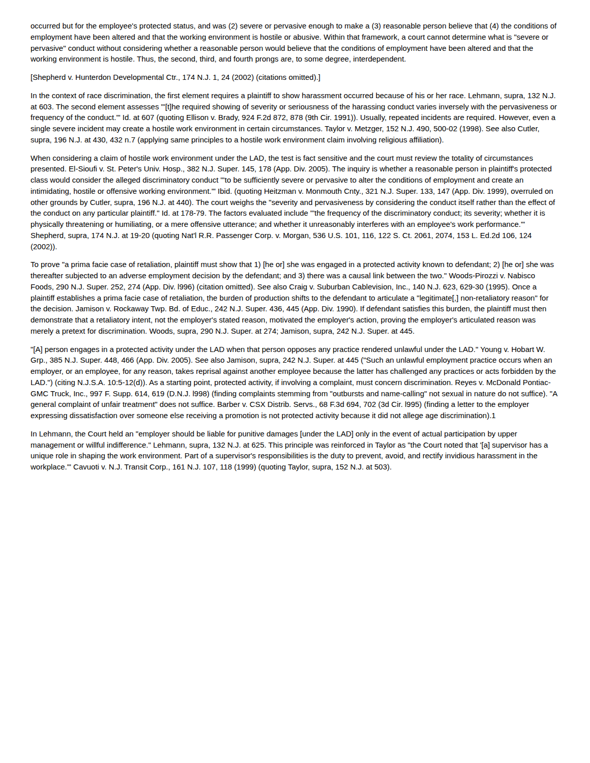occurred but for the employee's protected status, and was (2) severe or pervasive enough to make a (3) reasonable person believe that (4) the conditions of employment have been altered and that the working environment is hostile or abusive. Within that framework, a court cannot determine what is "severe or pervasive" conduct without considering whether a reasonable person would believe that the conditions of employment have been altered and that the working environment is hostile. Thus, the second, third, and fourth prongs are, to some degree, interdependent.
[Shepherd v. Hunterdon Developmental Ctr., 174 N.J. 1, 24 (2002) (citations omitted).]
In the context of race discrimination, the first element requires a plaintiff to show harassment occurred because of his or her race. Lehmann, supra, 132 N.J. at 603. The second element assesses "'[t]he required showing of severity or seriousness of the harassing conduct varies inversely with the pervasiveness or frequency of the conduct.'" Id. at 607 (quoting Ellison v. Brady, 924 F.2d 872, 878 (9th Cir. 1991)). Usually, repeated incidents are required. However, even a single severe incident may create a hostile work environment in certain circumstances. Taylor v. Metzger, 152 N.J. 490, 500-02 (1998). See also Cutler, supra, 196 N.J. at 430, 432 n.7 (applying same principles to a hostile work environment claim involving religious affiliation).
When considering a claim of hostile work environment under the LAD, the test is fact sensitive and the court must review the totality of circumstances presented. El-Sioufi v. St. Peter's Univ. Hosp., 382 N.J. Super. 145, 178 (App. Div. 2005). The inquiry is whether a reasonable person in plaintiff's protected class would consider the alleged discriminatory conduct "'to be sufficiently severe or pervasive to alter the conditions of employment and create an intimidating, hostile or offensive working environment.'" Ibid. (quoting Heitzman v. Monmouth Cnty., 321 N.J. Super. 133, 147 (App. Div. 1999), overruled on other grounds by Cutler, supra, 196 N.J. at 440). The court weighs the "severity and pervasiveness by considering the conduct itself rather than the effect of the conduct on any particular plaintiff." Id. at 178-79. The factors evaluated include "'the frequency of the discriminatory conduct; its severity; whether it is physically threatening or humiliating, or a mere offensive utterance; and whether it unreasonably interferes with an employee's work performance.'" Shepherd, supra, 174 N.J. at 19-20 (quoting Nat'l R.R. Passenger Corp. v. Morgan, 536 U.S. 101, 116, 122 S. Ct. 2061, 2074, 153 L. Ed.2d 106, 124 (2002)).
To prove "a prima facie case of retaliation, plaintiff must show that 1) [he or] she was engaged in a protected activity known to defendant; 2) [he or] she was thereafter subjected to an adverse employment decision by the defendant; and 3) there was a causal link between the two." Woods-Pirozzi v. Nabisco Foods, 290 N.J. Super. 252, 274 (App. Div. l996) (citation omitted). See also Craig v. Suburban Cablevision, Inc., 140 N.J. 623, 629-30 (1995). Once a plaintiff establishes a prima facie case of retaliation, the burden of production shifts to the defendant to articulate a "legitimate[,] non-retaliatory reason" for the decision. Jamison v. Rockaway Twp. Bd. of Educ., 242 N.J. Super. 436, 445 (App. Div. 1990). If defendant satisfies this burden, the plaintiff must then demonstrate that a retaliatory intent, not the employer's stated reason, motivated the employer's action, proving the employer's articulated reason was merely a pretext for discrimination. Woods, supra, 290 N.J. Super. at 274; Jamison, supra, 242 N.J. Super. at 445.
"[A] person engages in a protected activity under the LAD when that person opposes any practice rendered unlawful under the LAD." Young v. Hobart W. Grp., 385 N.J. Super. 448, 466 (App. Div. 2005). See also Jamison, supra, 242 N.J. Super. at 445 ("Such an unlawful employment practice occurs when an employer, or an employee, for any reason, takes reprisal against another employee because the latter has challenged any practices or acts forbidden by the LAD.") (citing N.J.S.A. 10:5-12(d)). As a starting point, protected activity, if involving a complaint, must concern discrimination. Reyes v. McDonald Pontiac-GMC Truck, Inc., 997 F. Supp. 614, 619 (D.N.J. l998) (finding complaints stemming from "outbursts and name-calling" not sexual in nature do not suffice). "A general complaint of unfair treatment" does not suffice. Barber v. CSX Distrib. Servs., 68 F.3d 694, 702 (3d Cir. l995) (finding a letter to the employer expressing dissatisfaction over someone else receiving a promotion is not protected activity because it did not allege age discrimination).1
In Lehmann, the Court held an "employer should be liable for punitive damages [under the LAD] only in the event of actual participation by upper management or willful indifference." Lehmann, supra, 132 N.J. at 625. This principle was reinforced in Taylor as "the Court noted that '[a] supervisor has a unique role in shaping the work environment. Part of a supervisor's responsibilities is the duty to prevent, avoid, and rectify invidious harassment in the workplace.'" Cavuoti v. N.J. Transit Corp., 161 N.J. 107, 118 (1999) (quoting Taylor, supra, 152 N.J. at 503).